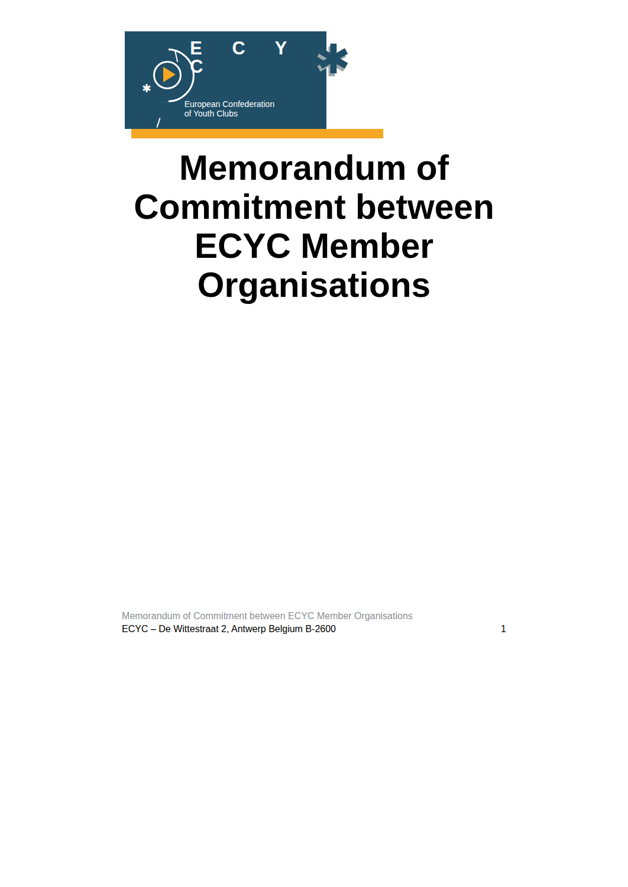✱
E C Y C
European Confederation
of Youth Clubs
✱✱
Memorandum of Commitment between ECYC Member Organisations
Memorandum of Commitment between ECYC Member Organisations
ECYC – De Wittestraat 2, Antwerp Belgium B-2600 1